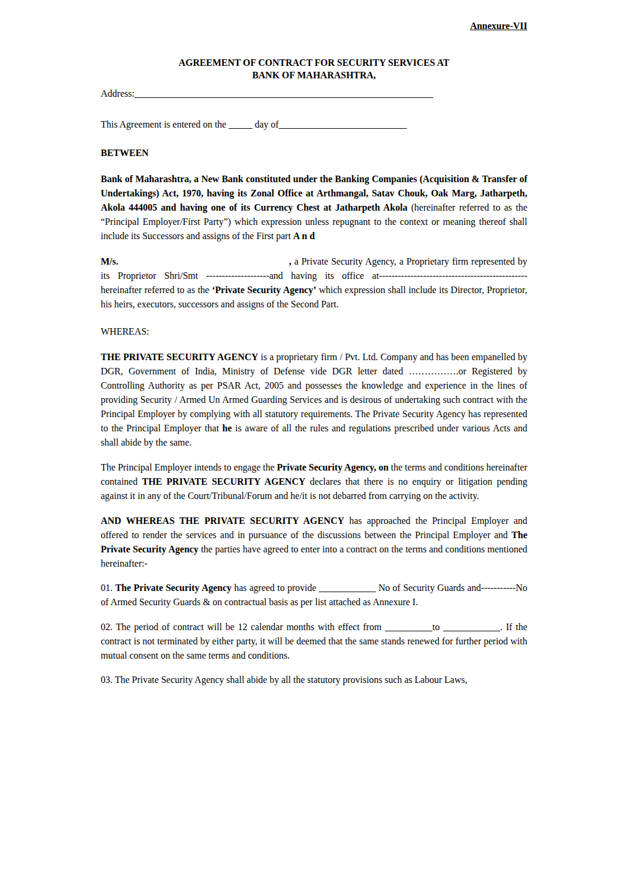Annexure-VII
Agreement of Contract for Security Services at
Bank of Maharashtra,
Address:_______________________________________________________________
This Agreement is entered on the _____ day of___________________________
BETWEEN
Bank of Maharashtra, a New Bank constituted under the Banking Companies (Acquisition & Transfer of Undertakings) Act, 1970, having its Zonal Office at Arthmangal, Satav Chouk, Oak Marg, Jatharpeth, Akola 444005 and having one of its Currency Chest at Jatharpeth Akola (hereinafter referred to as the “Principal Employer/First Party”) which expression unless repugnant to the context or meaning thereof shall include its Successors and assigns of the First part A n d
M/s. , a Private Security Agency, a Proprietary firm represented by its Proprietor Shri/Smt --------------------and having its office at-----------------------------------------------hereinafter referred to as the ‘Private Security Agency’ which expression shall include its Director, Proprietor, his heirs, executors, successors and assigns of the Second Part.
WHEREAS:
THE PRIVATE SECURITY AGENCY is a proprietary firm / Pvt. Ltd. Company and has been empanelled by DGR, Government of India, Ministry of Defense vide DGR letter dated …………….or Registered by Controlling Authority as per PSAR Act, 2005 and possesses the knowledge and experience in the lines of providing Security / Armed Un Armed Guarding Services and is desirous of undertaking such contract with the Principal Employer by complying with all statutory requirements. The Private Security Agency has represented to the Principal Employer that he is aware of all the rules and regulations prescribed under various Acts and shall abide by the same.
The Principal Employer intends to engage the Private Security Agency, on the terms and conditions hereinafter contained THE PRIVATE SECURITY AGENCY declares that there is no enquiry or litigation pending against it in any of the Court/Tribunal/Forum and he/it is not debarred from carrying on the activity.
AND WHEREAS THE PRIVATE SECURITY AGENCY has approached the Principal Employer and offered to render the services and in pursuance of the discussions between the Principal Employer and The Private Security Agency the parties have agreed to enter into a contract on the terms and conditions mentioned hereinafter:-
01. The Private Security Agency has agreed to provide ____________ No of Security Guards and-----------No of Armed Security Guards & on contractual basis as per list attached as Annexure I.
02. The period of contract will be 12 calendar months with effect from __________to ____________. If the contract is not terminated by either party, it will be deemed that the same stands renewed for further period with mutual consent on the same terms and conditions.
03. The Private Security Agency shall abide by all the statutory provisions such as Labour Laws,